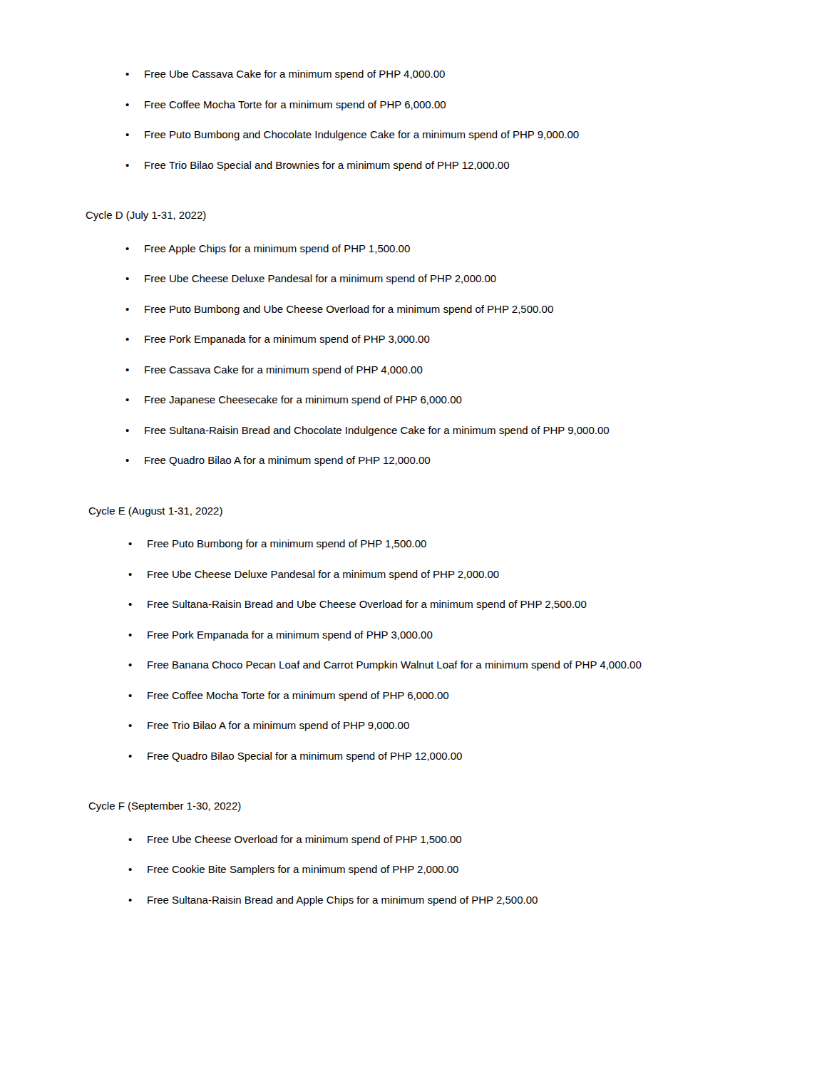Free Ube Cassava Cake for a minimum spend of PHP 4,000.00
Free Coffee Mocha Torte for a minimum spend of PHP 6,000.00
Free Puto Bumbong and Chocolate Indulgence Cake for a minimum spend of PHP 9,000.00
Free Trio Bilao Special and Brownies for a minimum spend of PHP 12,000.00
Cycle D (July 1-31, 2022)
Free Apple Chips for a minimum spend of PHP 1,500.00
Free Ube Cheese Deluxe Pandesal for a minimum spend of PHP 2,000.00
Free Puto Bumbong and Ube Cheese Overload for a minimum spend of PHP 2,500.00
Free Pork Empanada for a minimum spend of PHP 3,000.00
Free Cassava Cake for a minimum spend of PHP 4,000.00
Free Japanese Cheesecake for a minimum spend of PHP 6,000.00
Free Sultana-Raisin Bread and Chocolate Indulgence Cake for a minimum spend of PHP 9,000.00
Free Quadro Bilao A for a minimum spend of PHP 12,000.00
Cycle E (August 1-31, 2022)
Free Puto Bumbong for a minimum spend of PHP 1,500.00
Free Ube Cheese Deluxe Pandesal for a minimum spend of PHP 2,000.00
Free Sultana-Raisin Bread and Ube Cheese Overload for a minimum spend of PHP 2,500.00
Free Pork Empanada for a minimum spend of PHP 3,000.00
Free Banana Choco Pecan Loaf and Carrot Pumpkin Walnut Loaf for a minimum spend of PHP 4,000.00
Free Coffee Mocha Torte for a minimum spend of PHP 6,000.00
Free Trio Bilao A for a minimum spend of PHP 9,000.00
Free Quadro Bilao Special for a minimum spend of PHP 12,000.00
Cycle F (September 1-30, 2022)
Free Ube Cheese Overload for a minimum spend of PHP 1,500.00
Free Cookie Bite Samplers for a minimum spend of PHP 2,000.00
Free Sultana-Raisin Bread and Apple Chips for a minimum spend of PHP 2,500.00